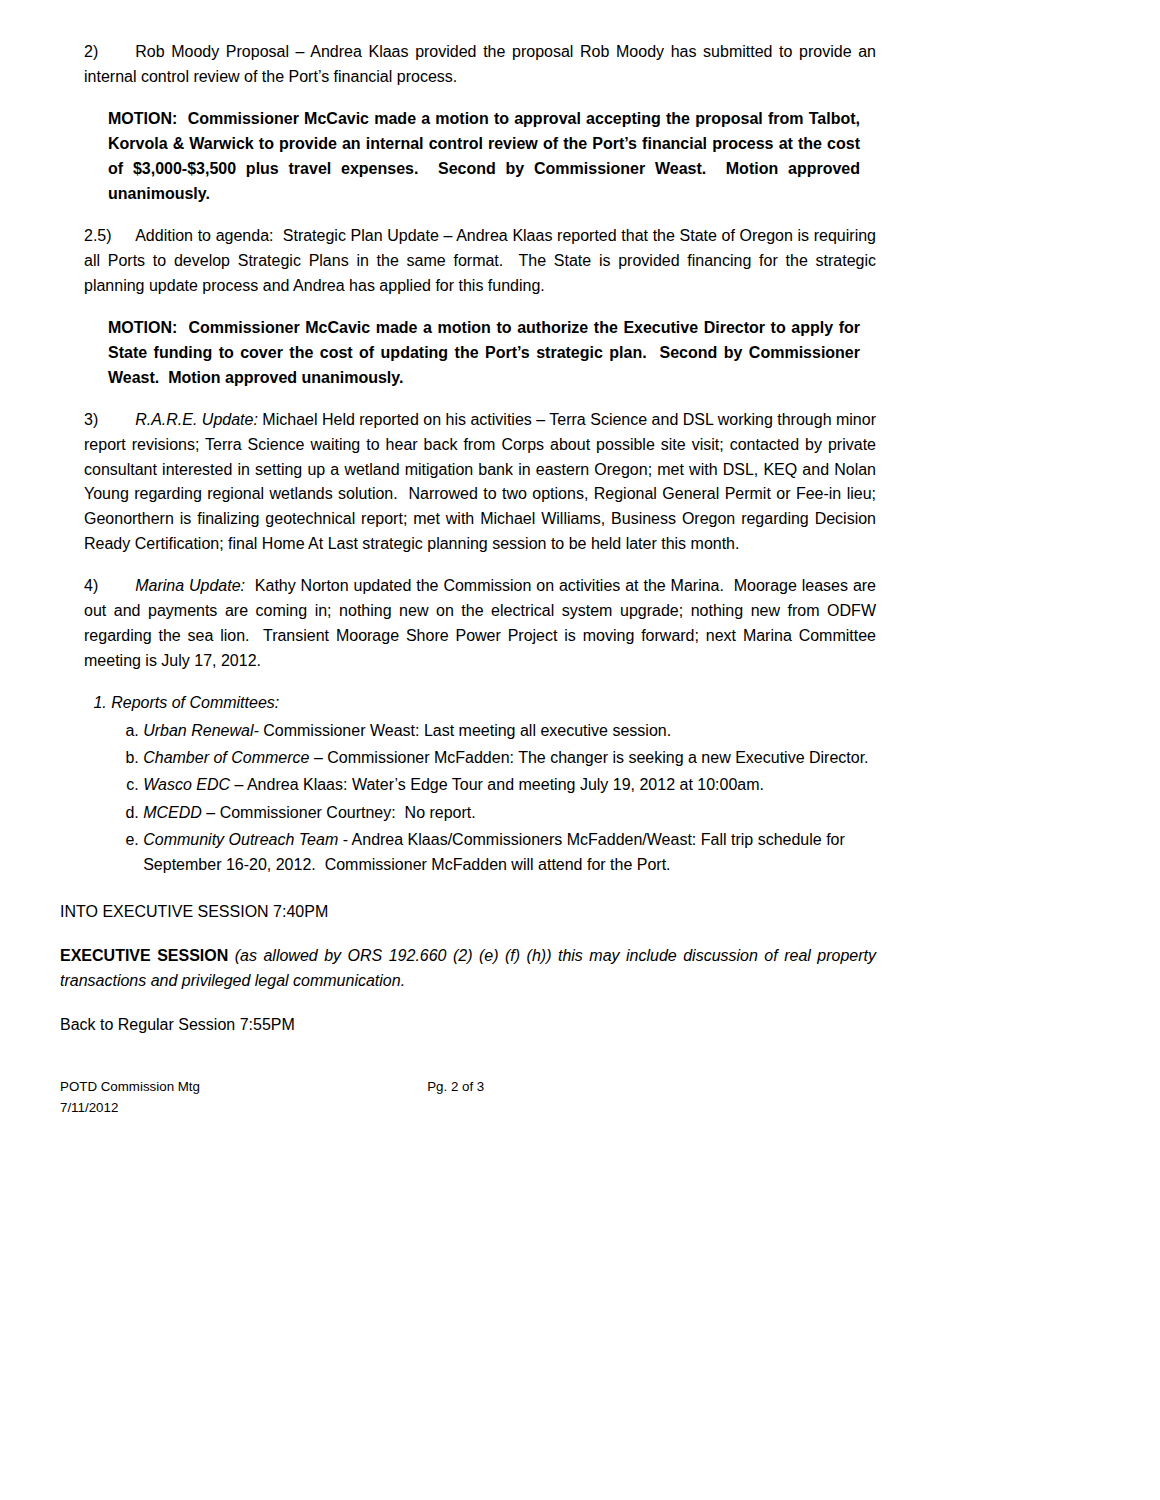2) Rob Moody Proposal – Andrea Klaas provided the proposal Rob Moody has submitted to provide an internal control review of the Port’s financial process.
MOTION: Commissioner McCavic made a motion to approval accepting the proposal from Talbot, Korvola & Warwick to provide an internal control review of the Port’s financial process at the cost of $3,000-$3,500 plus travel expenses. Second by Commissioner Weast. Motion approved unanimously.
2.5) Addition to agenda: Strategic Plan Update – Andrea Klaas reported that the State of Oregon is requiring all Ports to develop Strategic Plans in the same format. The State is provided financing for the strategic planning update process and Andrea has applied for this funding.
MOTION: Commissioner McCavic made a motion to authorize the Executive Director to apply for State funding to cover the cost of updating the Port’s strategic plan. Second by Commissioner Weast. Motion approved unanimously.
3) R.A.R.E. Update: Michael Held reported on his activities – Terra Science and DSL working through minor report revisions; Terra Science waiting to hear back from Corps about possible site visit; contacted by private consultant interested in setting up a wetland mitigation bank in eastern Oregon; met with DSL, KEQ and Nolan Young regarding regional wetlands solution. Narrowed to two options, Regional General Permit or Fee-in lieu; Geonorthern is finalizing geotechnical report; met with Michael Williams, Business Oregon regarding Decision Ready Certification; final Home At Last strategic planning session to be held later this month.
4) Marina Update: Kathy Norton updated the Commission on activities at the Marina. Moorage leases are out and payments are coming in; nothing new on the electrical system upgrade; nothing new from ODFW regarding the sea lion. Transient Moorage Shore Power Project is moving forward; next Marina Committee meeting is July 17, 2012.
Reports of Committees:
Urban Renewal- Commissioner Weast: Last meeting all executive session.
Chamber of Commerce – Commissioner McFadden: The changer is seeking a new Executive Director.
Wasco EDC – Andrea Klaas: Water’s Edge Tour and meeting July 19, 2012 at 10:00am.
MCEDD – Commissioner Courtney: No report.
Community Outreach Team - Andrea Klaas/Commissioners McFadden/Weast: Fall trip schedule for September 16-20, 2012. Commissioner McFadden will attend for the Port.
INTO EXECUTIVE SESSION 7:40PM
EXECUTIVE SESSION (as allowed by ORS 192.660 (2) (e) (f) (h)) this may include discussion of real property transactions and privileged legal communication.
Back to Regular Session 7:55PM
POTD Commission Mtg Pg. 2 of 3 7/11/2012